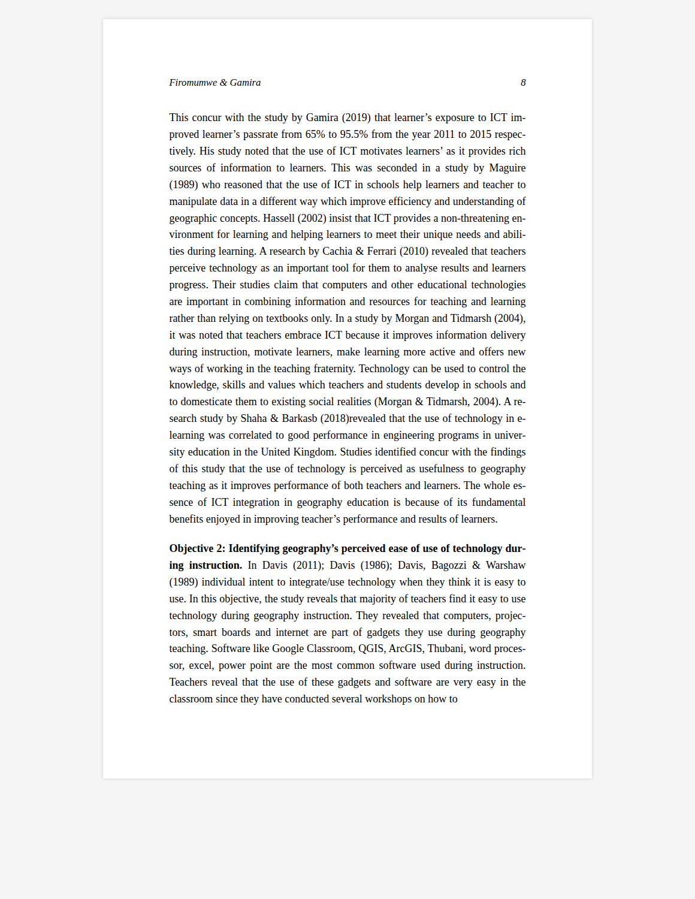Firomumwe & Gamira 8
This concur with the study by Gamira (2019) that learner’s exposure to ICT improved learner’s passrate from 65% to 95.5% from the year 2011 to 2015 respectively. His study noted that the use of ICT motivates learners’ as it provides rich sources of information to learners. This was seconded in a study by Maguire (1989) who reasoned that the use of ICT in schools help learners and teacher to manipulate data in a different way which improve efficiency and understanding of geographic concepts. Hassell (2002) insist that ICT provides a non-threatening environment for learning and helping learners to meet their unique needs and abilities during learning. A research by Cachia & Ferrari (2010) revealed that teachers perceive technology as an important tool for them to analyse results and learners progress. Their studies claim that computers and other educational technologies are important in combining information and resources for teaching and learning rather than relying on textbooks only. In a study by Morgan and Tidmarsh (2004), it was noted that teachers embrace ICT because it improves information delivery during instruction, motivate learners, make learning more active and offers new ways of working in the teaching fraternity. Technology can be used to control the knowledge, skills and values which teachers and students develop in schools and to domesticate them to existing social realities (Morgan & Tidmarsh, 2004). A research study by Shaha & Barkasb (2018)revealed that the use of technology in e-learning was correlated to good performance in engineering programs in university education in the United Kingdom. Studies identified concur with the findings of this study that the use of technology is perceived as usefulness to geography teaching as it improves performance of both teachers and learners. The whole essence of ICT integration in geography education is because of its fundamental benefits enjoyed in improving teacher’s performance and results of learners.
Objective 2: Identifying geography’s perceived ease of use of technology during instruction. In Davis (2011); Davis (1986); Davis, Bagozzi & Warshaw (1989) individual intent to integrate/use technology when they think it is easy to use. In this objective, the study reveals that majority of teachers find it easy to use technology during geography instruction. They revealed that computers, projectors, smart boards and internet are part of gadgets they use during geography teaching. Software like Google Classroom, QGIS, ArcGIS, Thubani, word processor, excel, power point are the most common software used during instruction. Teachers reveal that the use of these gadgets and software are very easy in the classroom since they have conducted several workshops on how to